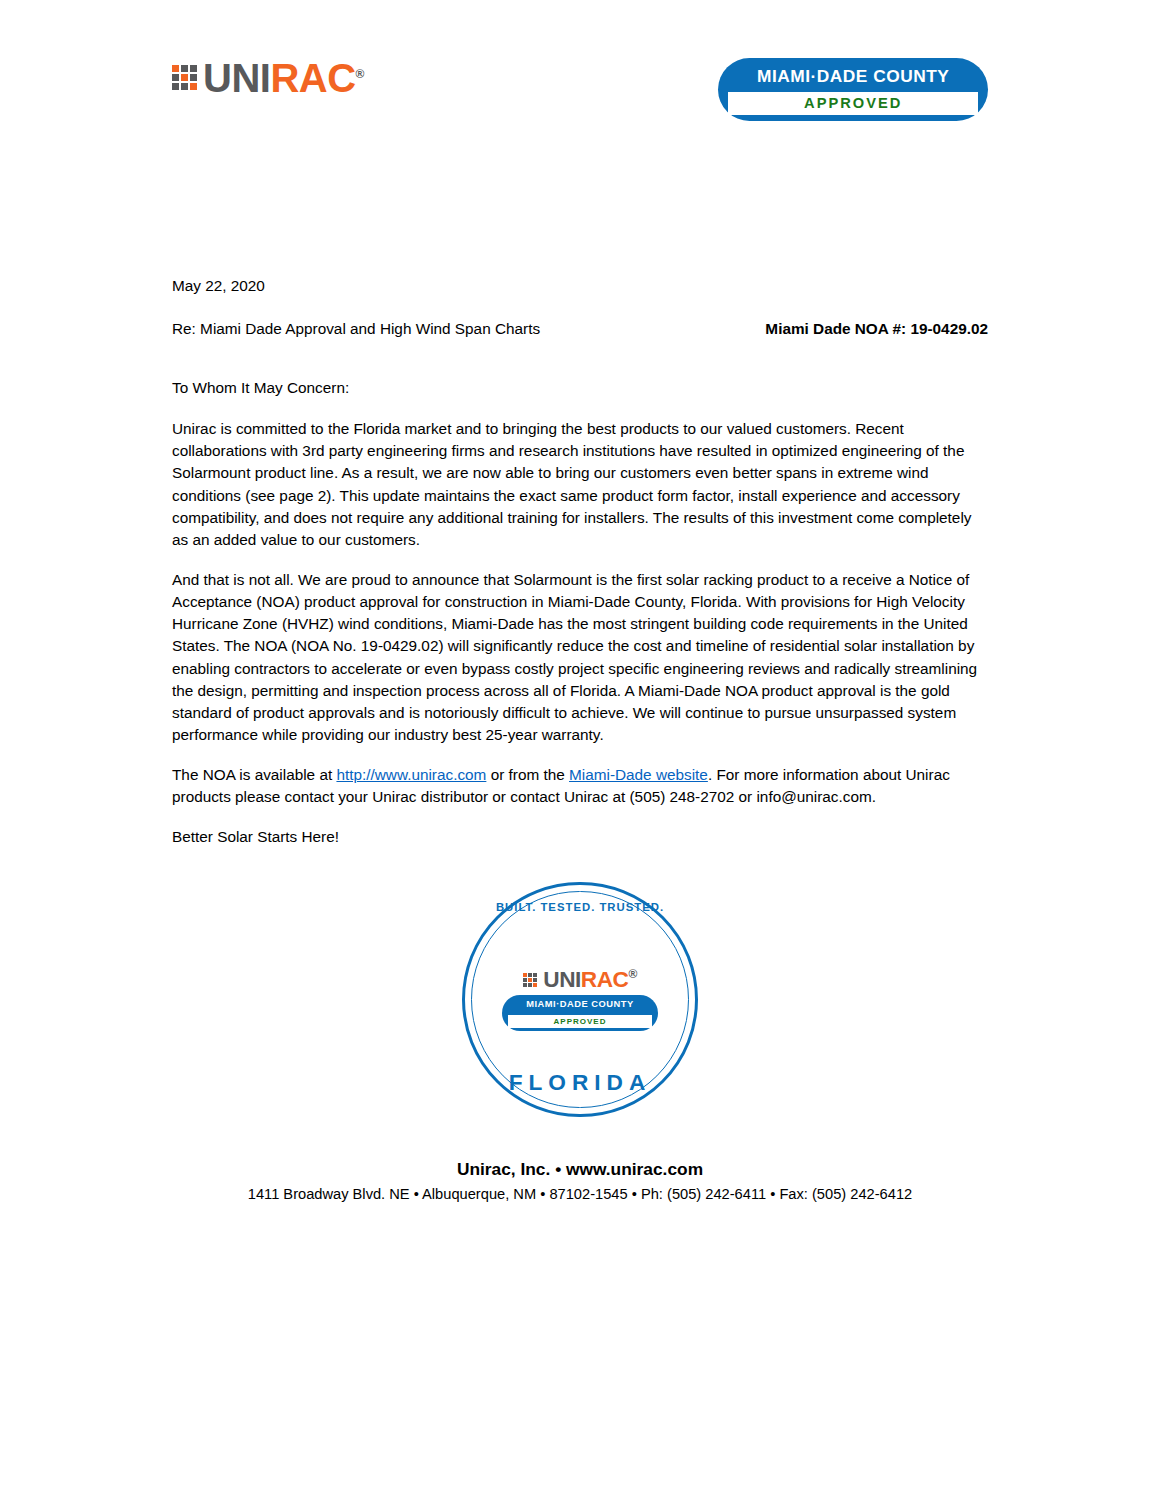UNIRAC®
MIAMI·DADE COUNTY
APPROVED
May 22, 2020
Re: Miami Dade Approval and High Wind Span Charts
Miami Dade NOA #: 19-0429.02
To Whom It May Concern:
Unirac is committed to the Florida market and to bringing the best products to our valued customers. Recent collaborations with 3rd party engineering firms and research institutions have resulted in optimized engineering of the Solarmount product line. As a result, we are now able to bring our customers even better spans in extreme wind conditions (see page 2). This update maintains the exact same product form factor, install experience and accessory compatibility, and does not require any additional training for installers. The results of this investment come completely as an added value to our customers.
And that is not all. We are proud to announce that Solarmount is the first solar racking product to a receive a Notice of Acceptance (NOA) product approval for construction in Miami-Dade County, Florida. With provisions for High Velocity Hurricane Zone (HVHZ) wind conditions, Miami-Dade has the most stringent building code requirements in the United States. The NOA (NOA No. 19-0429.02) will significantly reduce the cost and timeline of residential solar installation by enabling contractors to accelerate or even bypass costly project specific engineering reviews and radically streamlining the design, permitting and inspection process across all of Florida. A Miami-Dade NOA product approval is the gold standard of product approvals and is notoriously difficult to achieve. We will continue to pursue unsurpassed system performance while providing our industry best 25-year warranty.
The NOA is available at http://www.unirac.com or from the Miami-Dade website. For more information about Unirac products please contact your Unirac distributor or contact Unirac at (505) 248-2702 or info@unirac.com.
Better Solar Starts Here!
BUILT. TESTED. TRUSTED.
UNIRAC®
MIAMI·DADE COUNTY
APPROVED
FLORIDA
Unirac, Inc. • www.unirac.com
1411 Broadway Blvd. NE • Albuquerque, NM • 87102-1545 • Ph: (505) 242-6411 • Fax: (505) 242-6412